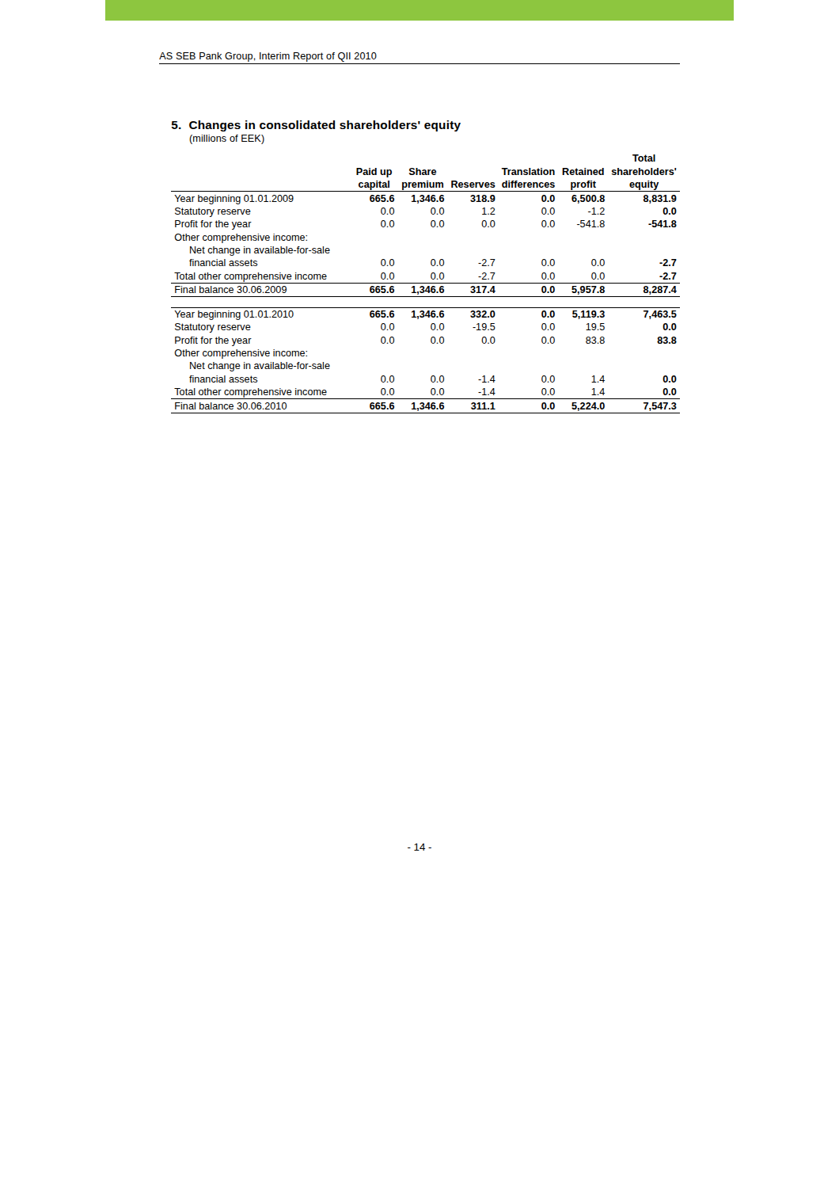AS SEB Pank Group, Interim Report of QII 2010
5. Changes in consolidated shareholders' equity
(millions of EEK)
| | | | | | | Total |
| --- | --- | --- | --- | --- | --- | --- |
| | Paid up | Share | | Translation | Retained | shareholders' |
| | capital | premium | Reserves | differences | profit | equity |
| Year beginning 01.01.2009 | 665.6 | 1,346.6 | 318.9 | 0.0 | 6,500.8 | 8,831.9 |
| Statutory reserve | 0.0 | 0.0 | 1.2 | 0.0 | -1.2 | 0.0 |
| Profit for the year | 0.0 | 0.0 | 0.0 | 0.0 | -541.8 | -541.8 |
| Other comprehensive income: | | | | | | |
| Net change in available-for-sale | | | | | | |
| financial assets | 0.0 | 0.0 | -2.7 | 0.0 | 0.0 | -2.7 |
| Total other comprehensive income | 0.0 | 0.0 | -2.7 | 0.0 | 0.0 | -2.7 |
| Final balance 30.06.2009 | 665.6 | 1,346.6 | 317.4 | 0.0 | 5,957.8 | 8,287.4 |
| Year beginning 01.01.2010 | 665.6 | 1,346.6 | 332.0 | 0.0 | 5,119.3 | 7,463.5 |
| Statutory reserve | 0.0 | 0.0 | -19.5 | 0.0 | 19.5 | 0.0 |
| Profit for the year | 0.0 | 0.0 | 0.0 | 0.0 | 83.8 | 83.8 |
| Other comprehensive income: | | | | | | |
| Net change in available-for-sale | | | | | | |
| financial assets | 0.0 | 0.0 | -1.4 | 0.0 | 1.4 | 0.0 |
| Total other comprehensive income | 0.0 | 0.0 | -1.4 | 0.0 | 1.4 | 0.0 |
| Final balance 30.06.2010 | 665.6 | 1,346.6 | 311.1 | 0.0 | 5,224.0 | 7,547.3 |
- 14 -